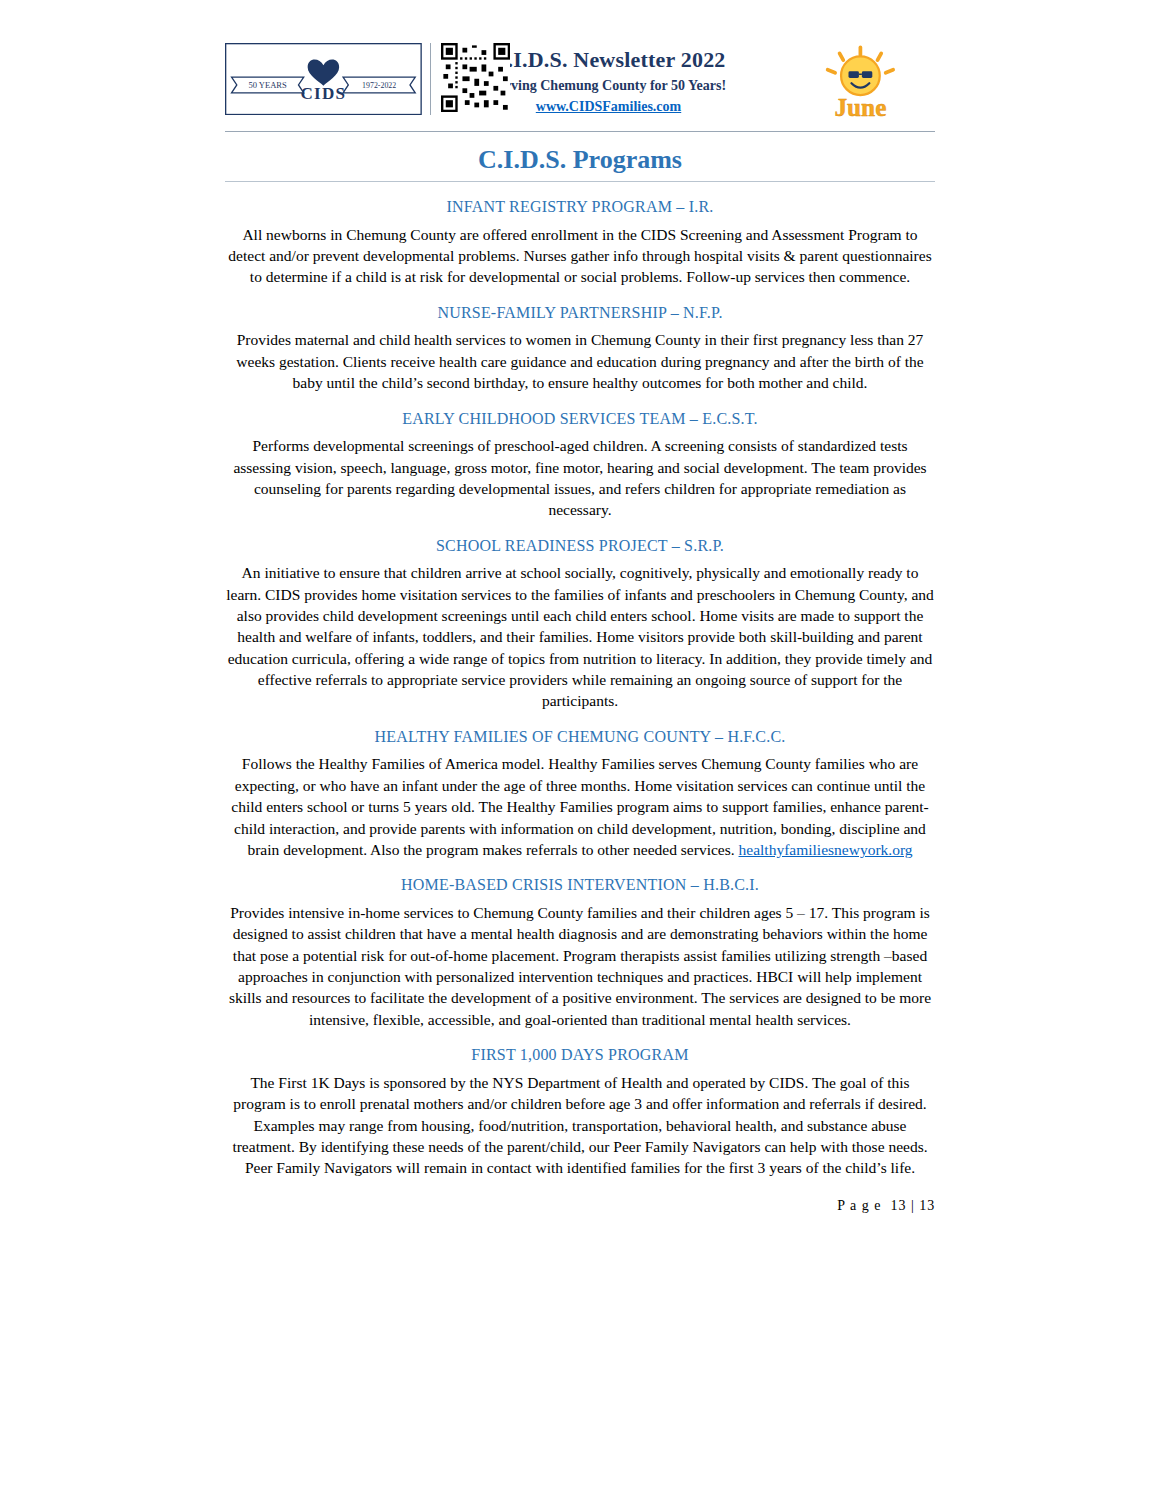CIDS 50 YEARS 1972-2022
C.I.D.S. Newsletter 2022
Serving Chemung County for 50 Years!
www.CIDSFamilies.com
June
C.I.D.S. Programs
INFANT REGISTRY PROGRAM – I.R.
All newborns in Chemung County are offered enrollment in the CIDS Screening and Assessment Program to detect and/or prevent developmental problems. Nurses gather info through hospital visits & parent questionnaires to determine if a child is at risk for developmental or social problems. Follow-up services then commence.
NURSE-FAMILY PARTNERSHIP – N.F.P.
Provides maternal and child health services to women in Chemung County in their first pregnancy less than 27 weeks gestation. Clients receive health care guidance and education during pregnancy and after the birth of the baby until the child’s second birthday, to ensure healthy outcomes for both mother and child.
EARLY CHILDHOOD SERVICES TEAM – E.C.S.T.
Performs developmental screenings of preschool-aged children. A screening consists of standardized tests assessing vision, speech, language, gross motor, fine motor, hearing and social development. The team provides counseling for parents regarding developmental issues, and refers children for appropriate remediation as necessary.
SCHOOL READINESS PROJECT – S.R.P.
An initiative to ensure that children arrive at school socially, cognitively, physically and emotionally ready to learn. CIDS provides home visitation services to the families of infants and preschoolers in Chemung County, and also provides child development screenings until each child enters school. Home visits are made to support the health and welfare of infants, toddlers, and their families. Home visitors provide both skill-building and parent education curricula, offering a wide range of topics from nutrition to literacy. In addition, they provide timely and effective referrals to appropriate service providers while remaining an ongoing source of support for the participants.
HEALTHY FAMILIES OF CHEMUNG COUNTY – H.F.C.C.
Follows the Healthy Families of America model. Healthy Families serves Chemung County families who are expecting, or who have an infant under the age of three months. Home visitation services can continue until the child enters school or turns 5 years old. The Healthy Families program aims to support families, enhance parent-child interaction, and provide parents with information on child development, nutrition, bonding, discipline and brain development. Also the program makes referrals to other needed services. healthyfamiliesnewyork.org
HOME-BASED CRISIS INTERVENTION – H.B.C.I.
Provides intensive in-home services to Chemung County families and their children ages 5 – 17. This program is designed to assist children that have a mental health diagnosis and are demonstrating behaviors within the home that pose a potential risk for out-of-home placement. Program therapists assist families utilizing strength –based approaches in conjunction with personalized intervention techniques and practices. HBCI will help implement skills and resources to facilitate the development of a positive environment. The services are designed to be more intensive, flexible, accessible, and goal-oriented than traditional mental health services.
FIRST 1,000 DAYS PROGRAM
The First 1K Days is sponsored by the NYS Department of Health and operated by CIDS. The goal of this program is to enroll prenatal mothers and/or children before age 3 and offer information and referrals if desired. Examples may range from housing, food/nutrition, transportation, behavioral health, and substance abuse treatment. By identifying these needs of the parent/child, our Peer Family Navigators can help with those needs. Peer Family Navigators will remain in contact with identified families for the first 3 years of the child’s life.
P a g e 13 | 13